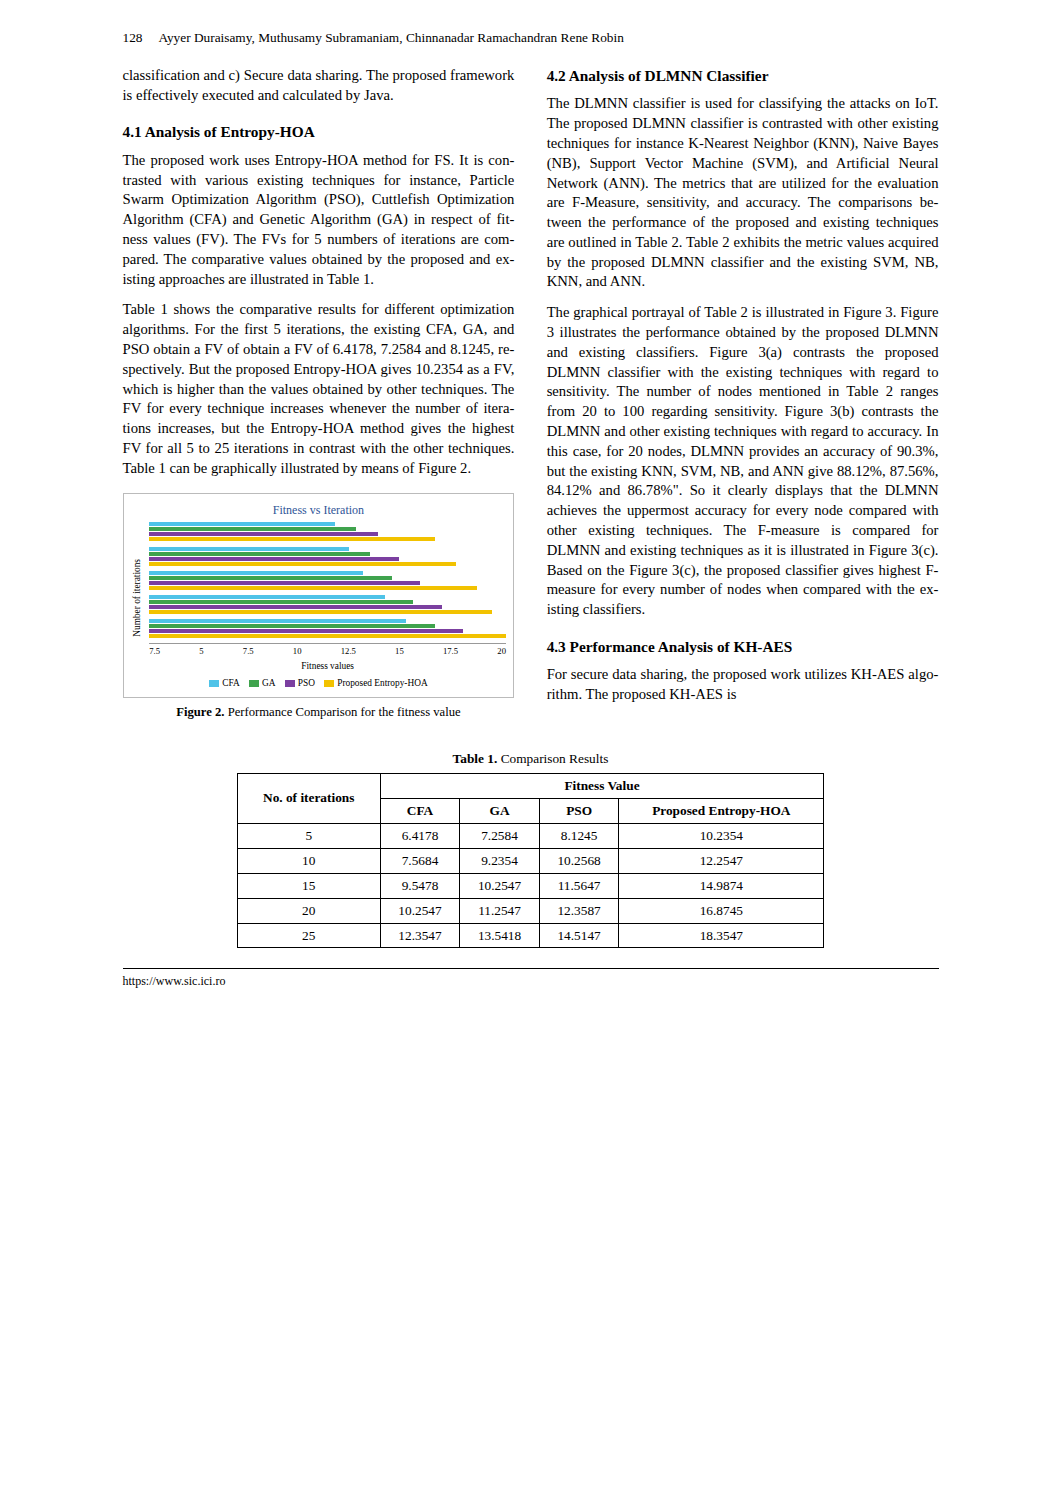128 Ayyer Duraisamy, Muthusamy Subramaniam, Chinnanadar Ramachandran Rene Robin
classification and c) Secure data sharing. The proposed framework is effectively executed and calculated by Java.
4.1 Analysis of Entropy-HOA
The proposed work uses Entropy-HOA method for FS. It is contrasted with various existing techniques for instance, Particle Swarm Optimization Algorithm (PSO), Cuttlefish Optimization Algorithm (CFA) and Genetic Algorithm (GA) in respect of fitness values (FV). The FVs for 5 numbers of iterations are compared. The comparative values obtained by the proposed and existing approaches are illustrated in Table 1.
Table 1 shows the comparative results for different optimization algorithms. For the first 5 iterations, the existing CFA, GA, and PSO obtain a FV of obtain a FV of 6.4178, 7.2584 and 8.1245, respectively. But the proposed Entropy-HOA gives 10.2354 as a FV, which is higher than the values obtained by other techniques. The FV for every technique increases whenever the number of iterations increases, but the Entropy-HOA method gives the highest FV for all 5 to 25 iterations in contrast with the other techniques. Table 1 can be graphically illustrated by means of Figure 2.
Fitness vs Iteration
Number of iterations
7.557.51012.51517.520
Fitness values
CFA GA PSO Proposed Entropy-HOA
Figure 2. Performance Comparison for the fitness value
4.2 Analysis of DLMNN Classifier
The DLMNN classifier is used for classifying the attacks on IoT. The proposed DLMNN classifier is contrasted with other existing techniques for instance K-Nearest Neighbor (KNN), Naive Bayes (NB), Support Vector Machine (SVM), and Artificial Neural Network (ANN). The metrics that are utilized for the evaluation are F-Measure, sensitivity, and accuracy. The comparisons between the performance of the proposed and existing techniques are outlined in Table 2. Table 2 exhibits the metric values acquired by the proposed DLMNN classifier and the existing SVM, NB, KNN, and ANN.
The graphical portrayal of Table 2 is illustrated in Figure 3. Figure 3 illustrates the performance obtained by the proposed DLMNN and existing classifiers. Figure 3(a) contrasts the proposed DLMNN classifier with the existing techniques with regard to sensitivity. The number of nodes mentioned in Table 2 ranges from 20 to 100 regarding sensitivity. Figure 3(b) contrasts the DLMNN and other existing techniques with regard to accuracy. In this case, for 20 nodes, DLMNN provides an accuracy of 90.3%, but the existing KNN, SVM, NB, and ANN give 88.12%, 87.56%, 84.12% and 86.78%". So it clearly displays that the DLMNN achieves the uppermost accuracy for every node compared with other existing techniques. The F-measure is compared for DLMNN and existing techniques as it is illustrated in Figure 3(c). Based on the Figure 3(c), the proposed classifier gives highest F-measure for every number of nodes when compared with the existing classifiers.
4.3 Performance Analysis of KH-AES
For secure data sharing, the proposed work utilizes KH-AES algorithm. The proposed KH-AES is
Table 1. Comparison Results
| No. of iterations | Fitness Value |
| --- | --- |
| CFA | GA | PSO | Proposed Entropy-HOA |
| 5 | 6.4178 | 7.2584 | 8.1245 | 10.2354 |
| 10 | 7.5684 | 9.2354 | 10.2568 | 12.2547 |
| 15 | 9.5478 | 10.2547 | 11.5647 | 14.9874 |
| 20 | 10.2547 | 11.2547 | 12.3587 | 16.8745 |
| 25 | 12.3547 | 13.5418 | 14.5147 | 18.3547 |
https://www.sic.ici.ro